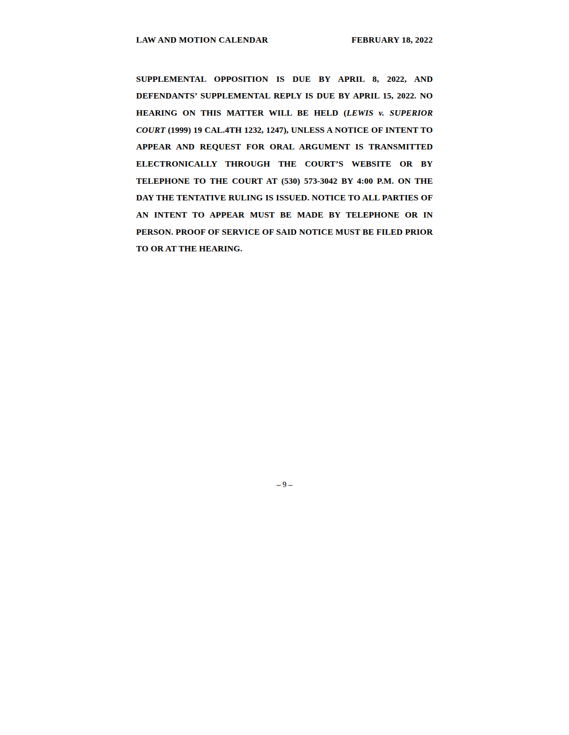LAW AND MOTION CALENDAR
FEBRUARY 18, 2022
SUPPLEMENTAL OPPOSITION IS DUE BY APRIL 8, 2022, AND DEFENDANTS’ SUPPLEMENTAL REPLY IS DUE BY APRIL 15, 2022. NO HEARING ON THIS MATTER WILL BE HELD (LEWIS v. SUPERIOR COURT (1999) 19 CAL.4TH 1232, 1247), UNLESS A NOTICE OF INTENT TO APPEAR AND REQUEST FOR ORAL ARGUMENT IS TRANSMITTED ELECTRONICALLY THROUGH THE COURT’S WEBSITE OR BY TELEPHONE TO THE COURT AT (530) 573-3042 BY 4:00 P.M. ON THE DAY THE TENTATIVE RULING IS ISSUED. NOTICE TO ALL PARTIES OF AN INTENT TO APPEAR MUST BE MADE BY TELEPHONE OR IN PERSON. PROOF OF SERVICE OF SAID NOTICE MUST BE FILED PRIOR TO OR AT THE HEARING.
– 9 –